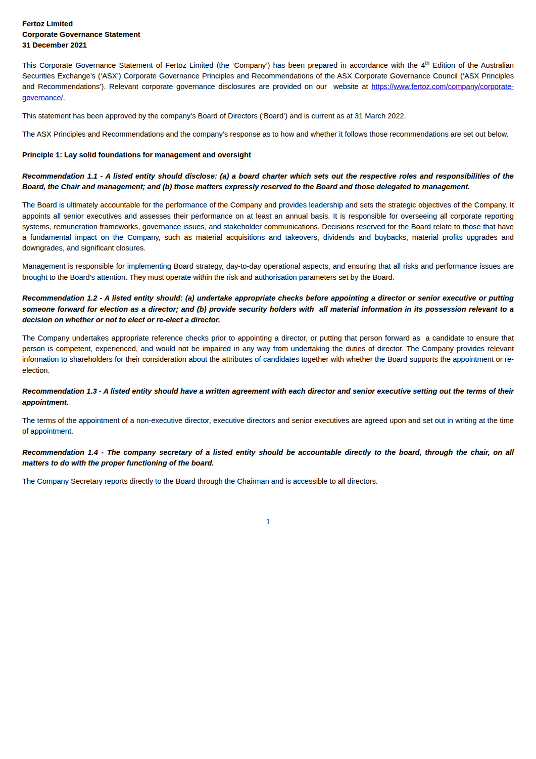Fertoz Limited
Corporate Governance Statement
31 December 2021
This Corporate Governance Statement of Fertoz Limited (the ‘Company’) has been prepared in accordance with the 4th Edition of the Australian Securities Exchange’s (‘ASX’) Corporate Governance Principles and Recommendations of the ASX Corporate Governance Council (‘ASX Principles and Recommendations’). Relevant corporate governance disclosures are provided on our website at https://www.fertoz.com/company/corporate-governance/.
This statement has been approved by the company’s Board of Directors (‘Board’) and is current as at 31 March 2022.
The ASX Principles and Recommendations and the company’s response as to how and whether it follows those recommendations are set out below.
Principle 1: Lay solid foundations for management and oversight
Recommendation 1.1 - A listed entity should disclose: (a) a board charter which sets out the respective roles and responsibilities of the Board, the Chair and management; and (b) those matters expressly reserved to the Board and those delegated to management.
The Board is ultimately accountable for the performance of the Company and provides leadership and sets the strategic objectives of the Company. It appoints all senior executives and assesses their performance on at least an annual basis. It is responsible for overseeing all corporate reporting systems, remuneration frameworks, governance issues, and stakeholder communications. Decisions reserved for the Board relate to those that have a fundamental impact on the Company, such as material acquisitions and takeovers, dividends and buybacks, material profits upgrades and downgrades, and significant closures.
Management is responsible for implementing Board strategy, day-to-day operational aspects, and ensuring that all risks and performance issues are brought to the Board’s attention. They must operate within the risk and authorisation parameters set by the Board.
Recommendation 1.2 - A listed entity should: (a) undertake appropriate checks before appointing a director or senior executive or putting someone forward for election as a director; and (b) provide security holders with all material information in its possession relevant to a decision on whether or not to elect or re-elect a director.
The Company undertakes appropriate reference checks prior to appointing a director, or putting that person forward as a candidate to ensure that person is competent, experienced, and would not be impaired in any way from undertaking the duties of director. The Company provides relevant information to shareholders for their consideration about the attributes of candidates together with whether the Board supports the appointment or re-election.
Recommendation 1.3 - A listed entity should have a written agreement with each director and senior executive setting out the terms of their appointment.
The terms of the appointment of a non-executive director, executive directors and senior executives are agreed upon and set out in writing at the time of appointment.
Recommendation 1.4 - The company secretary of a listed entity should be accountable directly to the board, through the chair, on all matters to do with the proper functioning of the board.
The Company Secretary reports directly to the Board through the Chairman and is accessible to all directors.
1